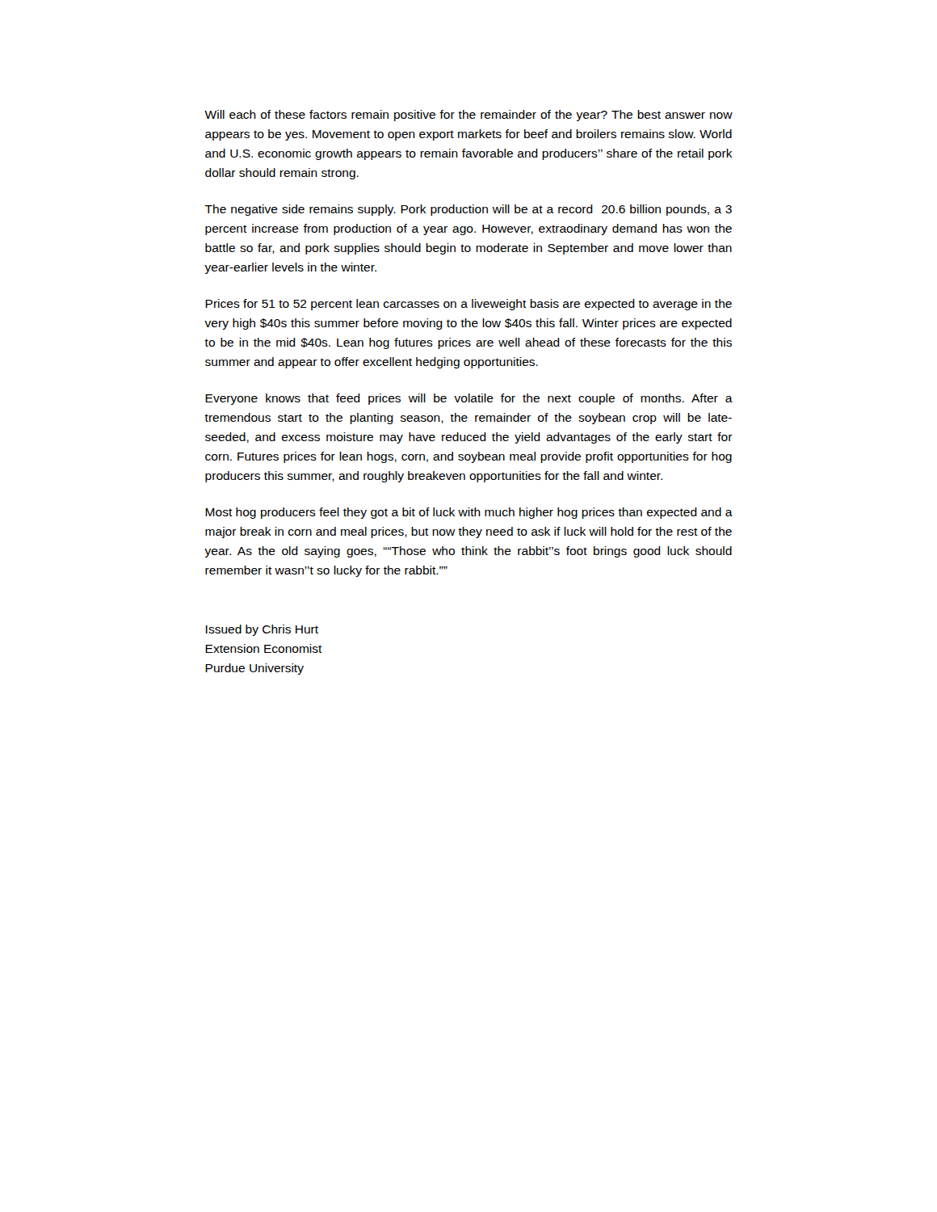Will each of these factors remain positive for the remainder of the year? The best answer now appears to be yes. Movement to open export markets for beef and broilers remains slow. World and U.S. economic growth appears to remain favorable and producers’’ share of the retail pork dollar should remain strong.
The negative side remains supply. Pork production will be at a record 20.6 billion pounds, a 3 percent increase from production of a year ago. However, extraodinary demand has won the battle so far, and pork supplies should begin to moderate in September and move lower than year-earlier levels in the winter.
Prices for 51 to 52 percent lean carcasses on a liveweight basis are expected to average in the very high $40s this summer before moving to the low $40s this fall. Winter prices are expected to be in the mid $40s. Lean hog futures prices are well ahead of these forecasts for the this summer and appear to offer excellent hedging opportunities.
Everyone knows that feed prices will be volatile for the next couple of months. After a tremendous start to the planting season, the remainder of the soybean crop will be late-seeded, and excess moisture may have reduced the yield advantages of the early start for corn. Futures prices for lean hogs, corn, and soybean meal provide profit opportunities for hog producers this summer, and roughly breakeven opportunities for the fall and winter.
Most hog producers feel they got a bit of luck with much higher hog prices than expected and a major break in corn and meal prices, but now they need to ask if luck will hold for the rest of the year. As the old saying goes, ““Those who think the rabbit’’s foot brings good luck should remember it wasn’’t so lucky for the rabbit.””
Issued by Chris Hurt
Extension Economist
Purdue University